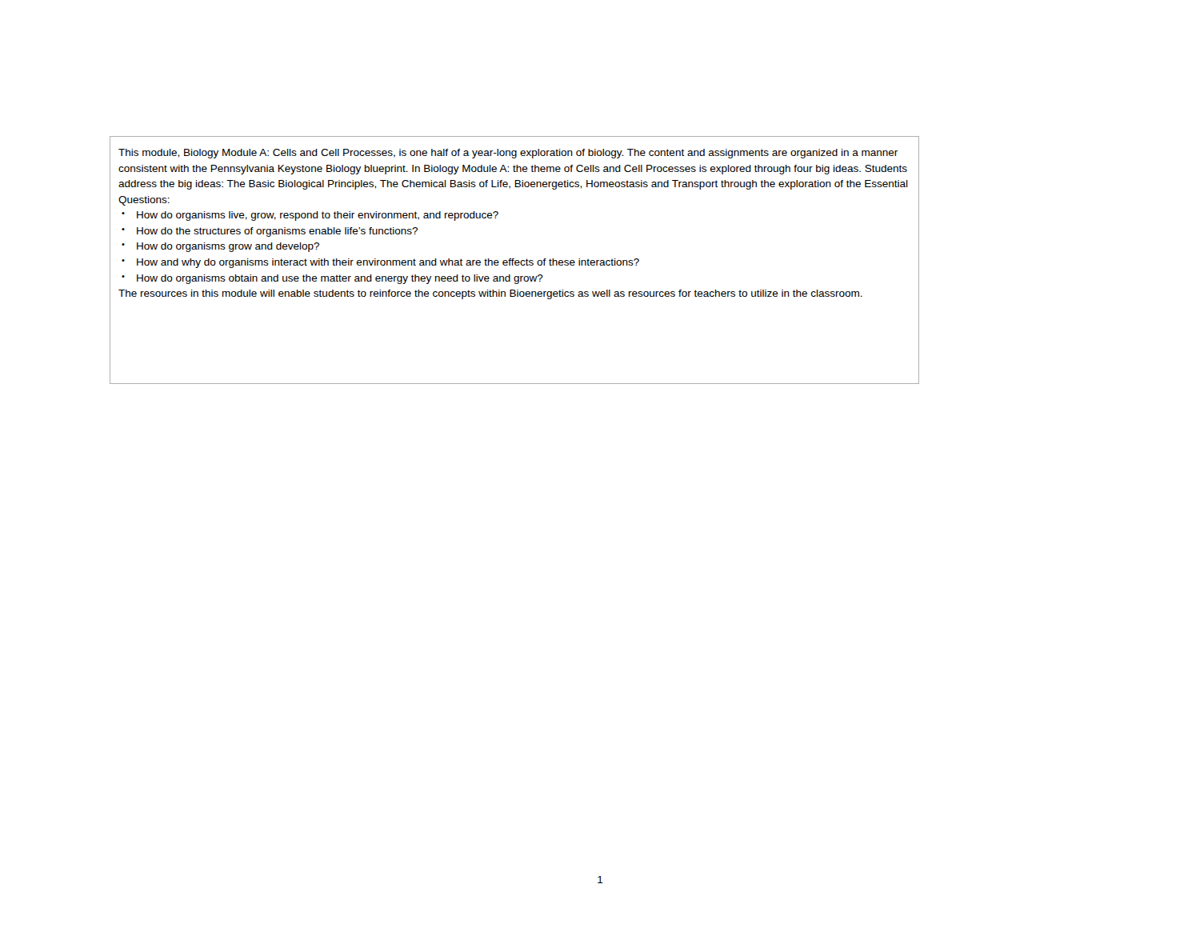This module, Biology Module A: Cells and Cell Processes, is one half of a year-long exploration of biology. The content and assignments are organized in a manner consistent with the Pennsylvania Keystone Biology blueprint. In Biology Module A: the theme of Cells and Cell Processes is explored through four big ideas. Students address the big ideas: The Basic Biological Principles, The Chemical Basis of Life, Bioenergetics, Homeostasis and Transport through the exploration of the Essential Questions:
How do organisms live, grow, respond to their environment, and reproduce?
How do the structures of organisms enable life’s functions?
How do organisms grow and develop?
How and why do organisms interact with their environment and what are the effects of these interactions?
How do organisms obtain and use the matter and energy they need to live and grow?
The resources in this module will enable students to reinforce the concepts within Bioenergetics as well as resources for teachers to utilize in the classroom.
1